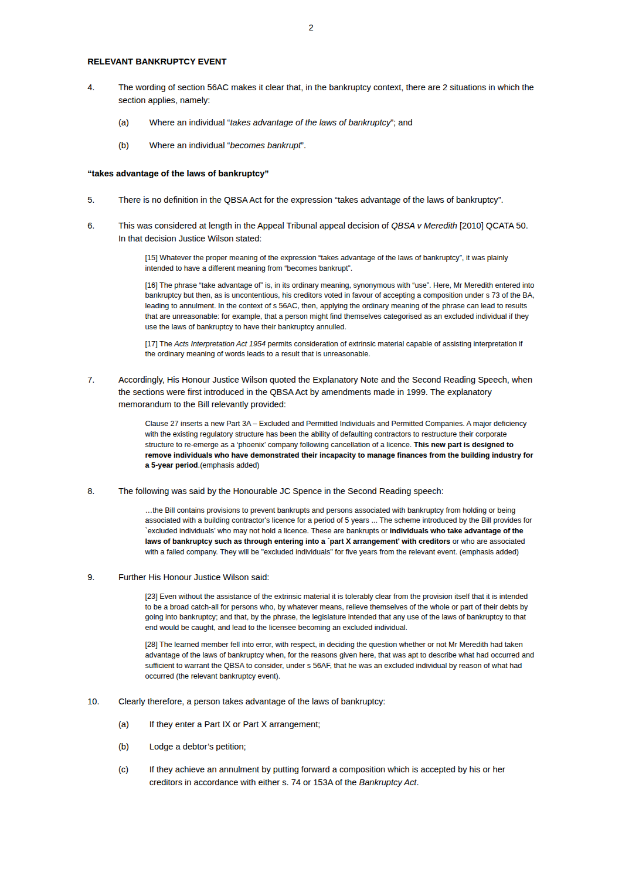2
Relevant Bankruptcy Event
The wording of section 56AC makes it clear that, in the bankruptcy context, there are 2 situations in which the section applies, namely:
Where an individual “takes advantage of the laws of bankruptcy”; and
Where an individual “becomes bankrupt”.
“takes advantage of the laws of bankruptcy”
There is no definition in the QBSA Act for the expression “takes advantage of the laws of bankruptcy”.
This was considered at length in the Appeal Tribunal appeal decision of QBSA v Meredith [2010] QCATA 50. In that decision Justice Wilson stated:
[15] Whatever the proper meaning of the expression “takes advantage of the laws of bankruptcy”, it was plainly intended to have a different meaning from “becomes bankrupt”.
[16] The phrase “take advantage of” is, in its ordinary meaning, synonymous with “use”. Here, Mr Meredith entered into bankruptcy but then, as is uncontentious, his creditors voted in favour of accepting a composition under s 73 of the BA, leading to annulment. In the context of s 56AC, then, applying the ordinary meaning of the phrase can lead to results that are unreasonable: for example, that a person might find themselves categorised as an excluded individual if they use the laws of bankruptcy to have their bankruptcy annulled.
[17] The Acts Interpretation Act 1954 permits consideration of extrinsic material capable of assisting interpretation if the ordinary meaning of words leads to a result that is unreasonable.
Accordingly, His Honour Justice Wilson quoted the Explanatory Note and the Second Reading Speech, when the sections were first introduced in the QBSA Act by amendments made in 1999. The explanatory memorandum to the Bill relevantly provided:
Clause 27 inserts a new Part 3A – Excluded and Permitted Individuals and Permitted Companies. A major deficiency with the existing regulatory structure has been the ability of defaulting contractors to restructure their corporate structure to re-emerge as a ‘phoenix’ company following cancellation of a licence. This new part is designed to remove individuals who have demonstrated their incapacity to manage finances from the building industry for a 5-year period.(emphasis added)
The following was said by the Honourable JC Spence in the Second Reading speech:
…the Bill contains provisions to prevent bankrupts and persons associated with bankruptcy from holding or being associated with a building contractor's licence for a period of 5 years ... The scheme introduced by the Bill provides for `excluded individuals’ who may not hold a licence. These are bankrupts or individuals who take advantage of the laws of bankruptcy such as through entering into a `part X arrangement' with creditors or who are associated with a failed company. They will be "excluded individuals" for five years from the relevant event. (emphasis added)
Further His Honour Justice Wilson said:
[23] Even without the assistance of the extrinsic material it is tolerably clear from the provision itself that it is intended to be a broad catch-all for persons who, by whatever means, relieve themselves of the whole or part of their debts by going into bankruptcy; and that, by the phrase, the legislature intended that any use of the laws of bankruptcy to that end would be caught, and lead to the licensee becoming an excluded individual.
[28] The learned member fell into error, with respect, in deciding the question whether or not Mr Meredith had taken advantage of the laws of bankruptcy when, for the reasons given here, that was apt to describe what had occurred and sufficient to warrant the QBSA to consider, under s 56AF, that he was an excluded individual by reason of what had occurred (the relevant bankruptcy event).
Clearly therefore, a person takes advantage of the laws of bankruptcy:
If they enter a Part IX or Part X arrangement;
Lodge a debtor’s petition;
If they achieve an annulment by putting forward a composition which is accepted by his or her creditors in accordance with either s. 74 or 153A of the Bankruptcy Act.